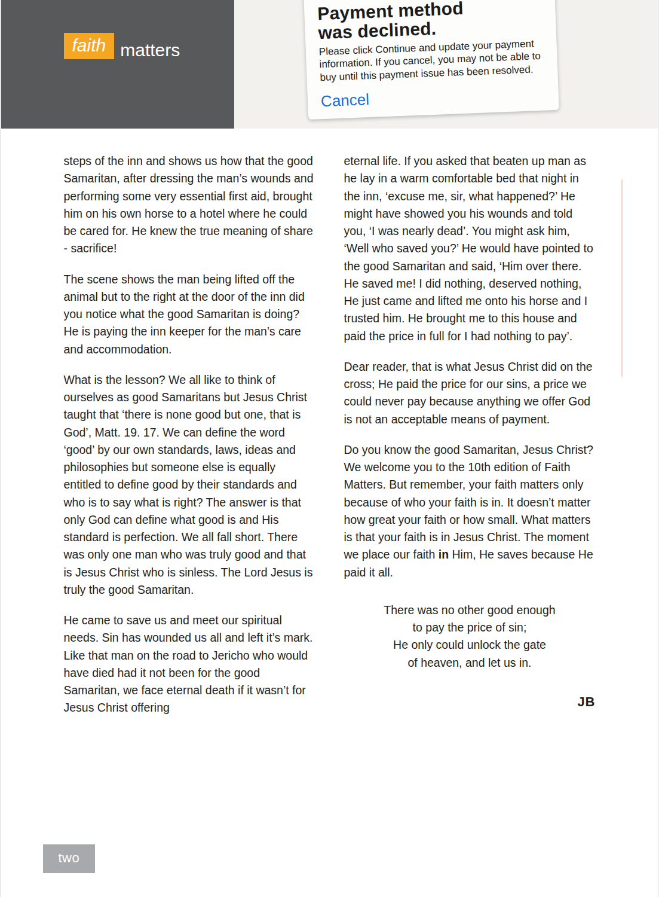Payment method
was declined.
Please click Continue and update your payment information. If you cancel, you may not be able to buy until this payment issue has been resolved.
Cancel
faith matters
steps of the inn and shows us how that the good Samaritan, after dressing the man’s wounds and performing some very essential first aid, brought him on his own horse to a hotel where he could be cared for. He knew the true meaning of share - sacrifice!
The scene shows the man being lifted off the animal but to the right at the door of the inn did you notice what the good Samaritan is doing? He is paying the inn keeper for the man’s care and accommodation.
What is the lesson? We all like to think of ourselves as good Samaritans but Jesus Christ taught that ‘there is none good but one, that is God’, Matt. 19. 17. We can define the word ‘good’ by our own standards, laws, ideas and philosophies but someone else is equally entitled to define good by their standards and who is to say what is right? The answer is that only God can define what good is and His standard is perfection. We all fall short. There was only one man who was truly good and that is Jesus Christ who is sinless. The Lord Jesus is truly the good Samaritan.
He came to save us and meet our spiritual needs. Sin has wounded us all and left it’s mark. Like that man on the road to Jericho who would have died had it not been for the good Samaritan, we face eternal death if it wasn’t for Jesus Christ offering
eternal life. If you asked that beaten up man as he lay in a warm comfortable bed that night in the inn, ‘excuse me, sir, what happened?’ He might have showed you his wounds and told you, ‘I was nearly dead’. You might ask him, ‘Well who saved you?’ He would have pointed to the good Samaritan and said, ‘Him over there. He saved me! I did nothing, deserved nothing, He just came and lifted me onto his horse and I trusted him. He brought me to this house and paid the price in full for I had nothing to pay’.
Dear reader, that is what Jesus Christ did on the cross; He paid the price for our sins, a price we could never pay because anything we offer God is not an acceptable means of payment.
Do you know the good Samaritan, Jesus Christ? We welcome you to the 10th edition of Faith Matters. But remember, your faith matters only because of who your faith is in. It doesn’t matter how great your faith or how small. What matters is that your faith is in Jesus Christ. The moment we place our faith in Him, He saves because He paid it all.
There was no other good enough
to pay the price of sin;
He only could unlock the gate
of heaven, and let us in.
JB
two